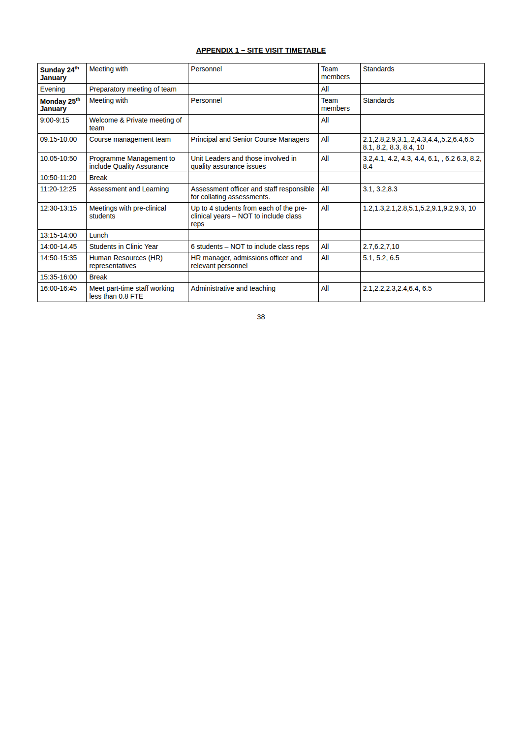APPENDIX 1 – SITE VISIT TIMETABLE
| Sunday 24 th January | Meeting with | Personnel | Team members | Standards |
| Evening | Preparatory meeting of team | | All | |
| Monday 25 th January | Meeting with | Personnel | Team members | Standards |
| 9:00-9:15 | Welcome & Private meeting of team | | All | |
| 09.15-10.00 | Course management team | Principal and Senior Course Managers | All | 2.1,2.8,2.9,3.1,.2,4.3,4.4,,5.2,6.4,6.5 8.1, 8.2, 8.3, 8.4, 10 |
| 10.05-10:50 | Programme Management to include Quality Assurance | Unit Leaders and those involved in quality assurance issues | All | 3.2,4.1, 4.2, 4.3, 4.4, 6.1, , 6.2 6.3, 8.2, 8.4 |
| 10:50-11:20 | Break | | | |
| 11:20-12:25 | Assessment and Learning | Assessment officer and staff responsible for collating assessments. | All | 3.1, 3.2,8.3 |
| 12:30-13:15 | Meetings with pre-clinical students | Up to 4 students from each of the pre-clinical years – NOT to include class reps | All | 1.2,1.3,2.1,2.8,5.1,5.2,9.1,9.2,9.3, 10 |
| 13:15-14:00 | Lunch | | | |
| 14:00-14.45 | Students in Clinic Year | 6 students – NOT to include class reps | All | 2.7,6.2,7,10 |
| 14:50-15:35 | Human Resources (HR) representatives | HR manager, admissions officer and relevant personnel | All | 5.1, 5.2, 6.5 |
| 15:35-16:00 | Break | | | |
| 16:00-16:45 | Meet part-time staff working less than 0.8 FTE | Administrative and teaching | All | 2.1,2.2,2.3,2.4,6.4, 6.5 |
38